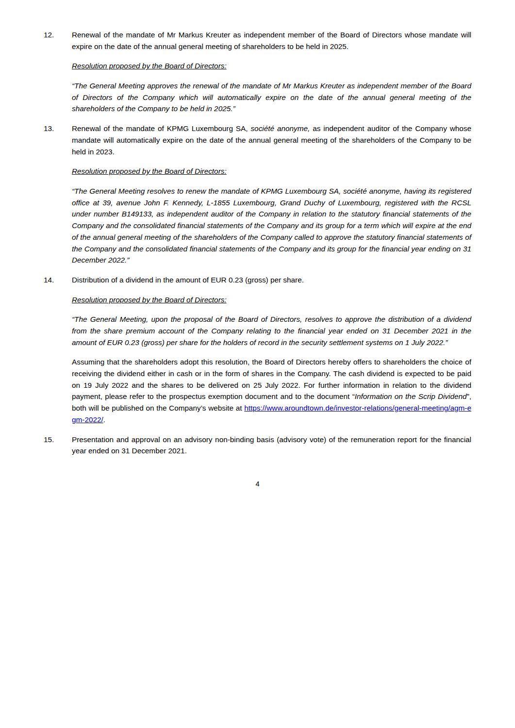12.
Renewal of the mandate of Mr Markus Kreuter as independent member of the Board of Directors whose mandate will expire on the date of the annual general meeting of shareholders to be held in 2025.
Resolution proposed by the Board of Directors:
“The General Meeting approves the renewal of the mandate of Mr Markus Kreuter as independent member of the Board of Directors of the Company which will automatically expire on the date of the annual general meeting of the shareholders of the Company to be held in 2025.”
13.
Renewal of the mandate of KPMG Luxembourg SA, société anonyme, as independent auditor of the Company whose mandate will automatically expire on the date of the annual general meeting of the shareholders of the Company to be held in 2023.
Resolution proposed by the Board of Directors:
“The General Meeting resolves to renew the mandate of KPMG Luxembourg SA, société anonyme, having its registered office at 39, avenue John F. Kennedy, L-1855 Luxembourg, Grand Duchy of Luxembourg, registered with the RCSL under number B149133, as independent auditor of the Company in relation to the statutory financial statements of the Company and the consolidated financial statements of the Company and its group for a term which will expire at the end of the annual general meeting of the shareholders of the Company called to approve the statutory financial statements of the Company and the consolidated financial statements of the Company and its group for the financial year ending on 31 December 2022.”
14.
Distribution of a dividend in the amount of EUR 0.23 (gross) per share.
Resolution proposed by the Board of Directors:
“The General Meeting, upon the proposal of the Board of Directors, resolves to approve the distribution of a dividend from the share premium account of the Company relating to the financial year ended on 31 December 2021 in the amount of EUR 0.23 (gross) per share for the holders of record in the security settlement systems on 1 July 2022.”
Assuming that the shareholders adopt this resolution, the Board of Directors hereby offers to shareholders the choice of receiving the dividend either in cash or in the form of shares in the Company. The cash dividend is expected to be paid on 19 July 2022 and the shares to be delivered on 25 July 2022. For further information in relation to the dividend payment, please refer to the prospectus exemption document and to the document “Information on the Scrip Dividend”, both will be published on the Company’s website at https://www.aroundtown.de/investor-relations/general-meeting/agm-egm-2022/.
15.
Presentation and approval on an advisory non-binding basis (advisory vote) of the remuneration report for the financial year ended on 31 December 2021.
4